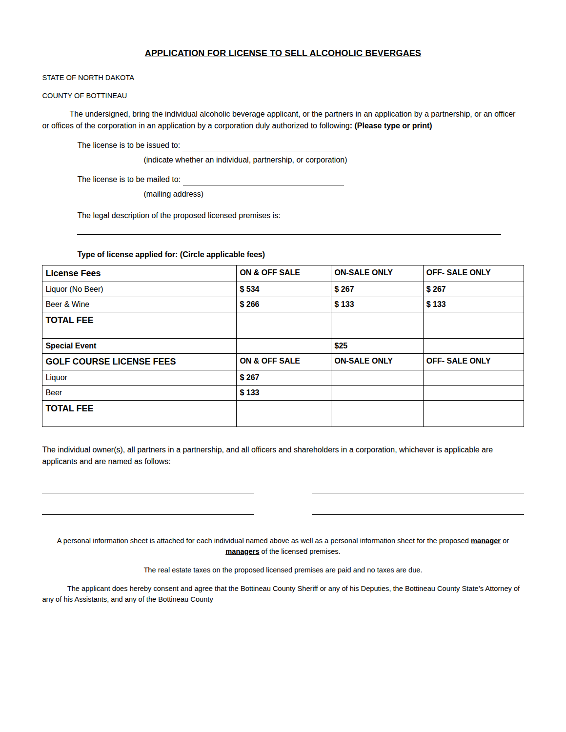APPLICATION FOR LICENSE TO SELL ALCOHOLIC BEVERGAES
STATE OF NORTH DAKOTA
COUNTY OF BOTTINEAU
The undersigned, bring the individual alcoholic beverage applicant, or the partners in an application by a partnership, or an officer or offices of the corporation in an application by a corporation duly authorized to following: (Please type or print)
The license is to be issued to:
(indicate whether an individual, partnership, or corporation)
The license is to be mailed to:
(mailing address)
The legal description of the proposed licensed premises is:
Type of license applied for: (Circle applicable fees)
| License Fees | ON & OFF SALE | ON-SALE ONLY | OFF- SALE ONLY |
| --- | --- | --- | --- |
| Liquor (No Beer) | $ 534 | $ 267 | $ 267 |
| Beer & Wine | $ 266 | $ 133 | $ 133 |
| TOTAL FEE | | | |
| Special Event | | $25 | |
| GOLF COURSE LICENSE FEES | ON & OFF SALE | ON-SALE ONLY | OFF- SALE ONLY |
| Liquor | $ 267 | | |
| Beer | $ 133 | | |
| TOTAL FEE | | | |
The individual owner(s), all partners in a partnership, and all officers and shareholders in a corporation, whichever is applicable are applicants and are named as follows:
A personal information sheet is attached for each individual named above as well as a personal information sheet for the proposed manager or managers of the licensed premises.
The real estate taxes on the proposed licensed premises are paid and no taxes are due.
The applicant does hereby consent and agree that the Bottineau County Sheriff or any of his Deputies, the Bottineau County State’s Attorney of any of his Assistants, and any of the Bottineau County